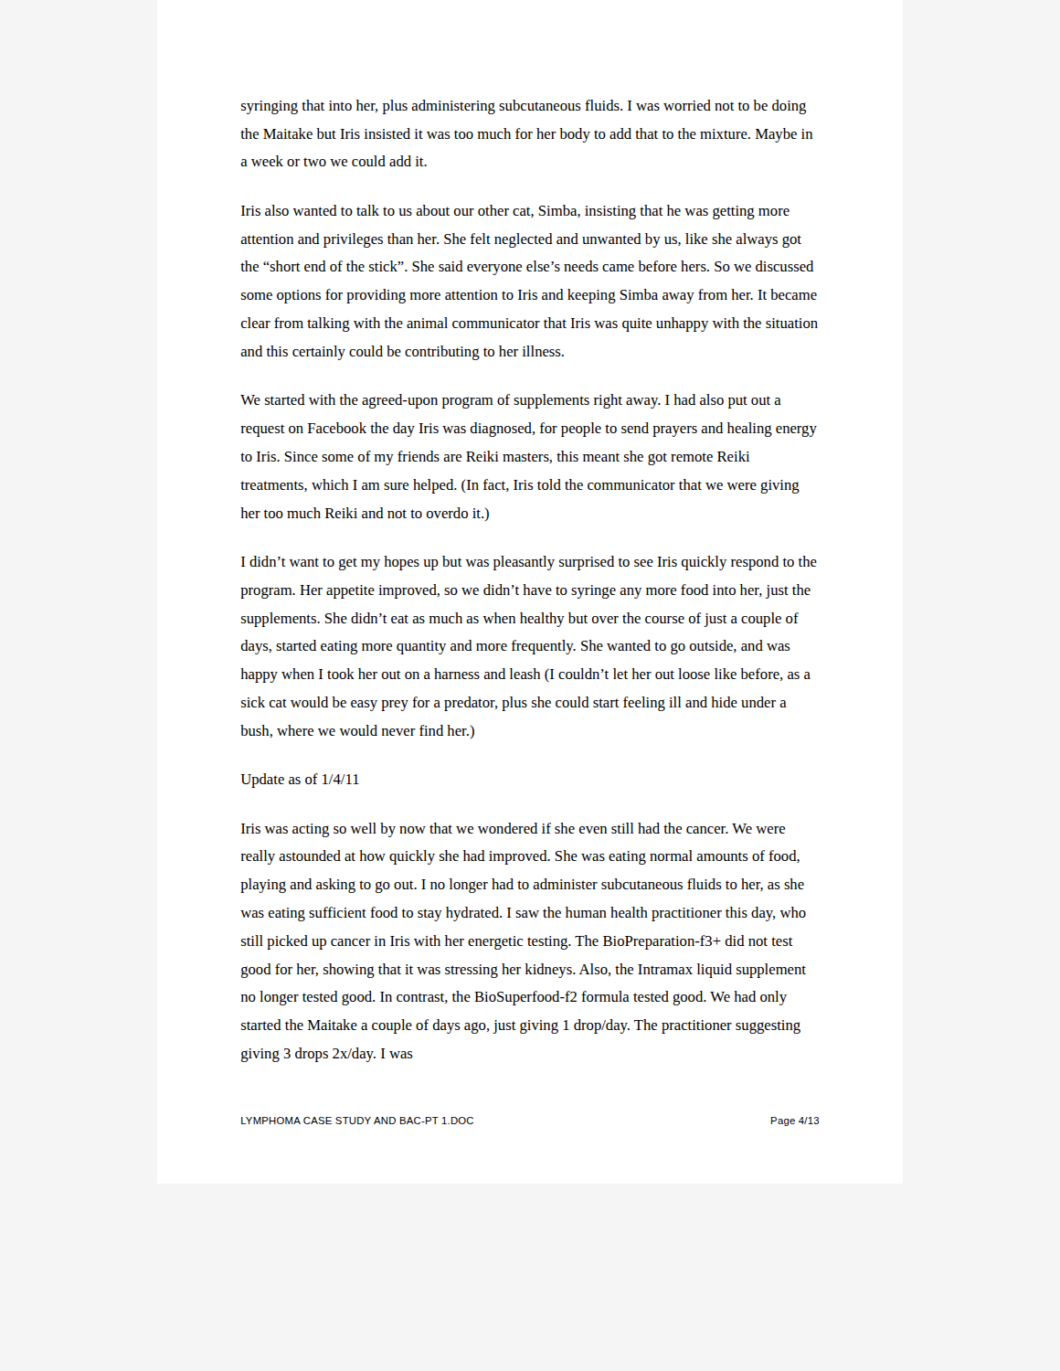syringing that into her, plus administering subcutaneous fluids. I was worried not to be doing the Maitake but Iris insisted it was too much for her body to add that to the mixture. Maybe in a week or two we could add it.
Iris also wanted to talk to us about our other cat, Simba, insisting that he was getting more attention and privileges than her. She felt neglected and unwanted by us, like she always got the “short end of the stick”. She said everyone else’s needs came before hers. So we discussed some options for providing more attention to Iris and keeping Simba away from her. It became clear from talking with the animal communicator that Iris was quite unhappy with the situation and this certainly could be contributing to her illness.
We started with the agreed-upon program of supplements right away. I had also put out a request on Facebook the day Iris was diagnosed, for people to send prayers and healing energy to Iris. Since some of my friends are Reiki masters, this meant she got remote Reiki treatments, which I am sure helped. (In fact, Iris told the communicator that we were giving her too much Reiki and not to overdo it.)
I didn’t want to get my hopes up but was pleasantly surprised to see Iris quickly respond to the program. Her appetite improved, so we didn’t have to syringe any more food into her, just the supplements. She didn’t eat as much as when healthy but over the course of just a couple of days, started eating more quantity and more frequently. She wanted to go outside, and was happy when I took her out on a harness and leash (I couldn’t let her out loose like before, as a sick cat would be easy prey for a predator, plus she could start feeling ill and hide under a bush, where we would never find her.)
Update as of 1/4/11
Iris was acting so well by now that we wondered if she even still had the cancer. We were really astounded at how quickly she had improved. She was eating normal amounts of food, playing and asking to go out. I no longer had to administer subcutaneous fluids to her, as she was eating sufficient food to stay hydrated. I saw the human health practitioner this day, who still picked up cancer in Iris with her energetic testing. The BioPreparation-f3+ did not test good for her, showing that it was stressing her kidneys. Also, the Intramax liquid supplement no longer tested good. In contrast, the BioSuperfood-f2 formula tested good. We had only started the Maitake a couple of days ago, just giving 1 drop/day. The practitioner suggesting giving 3 drops 2x/day. I was
Lymphoma case study and BAC-PT 1.doc Page 4/13